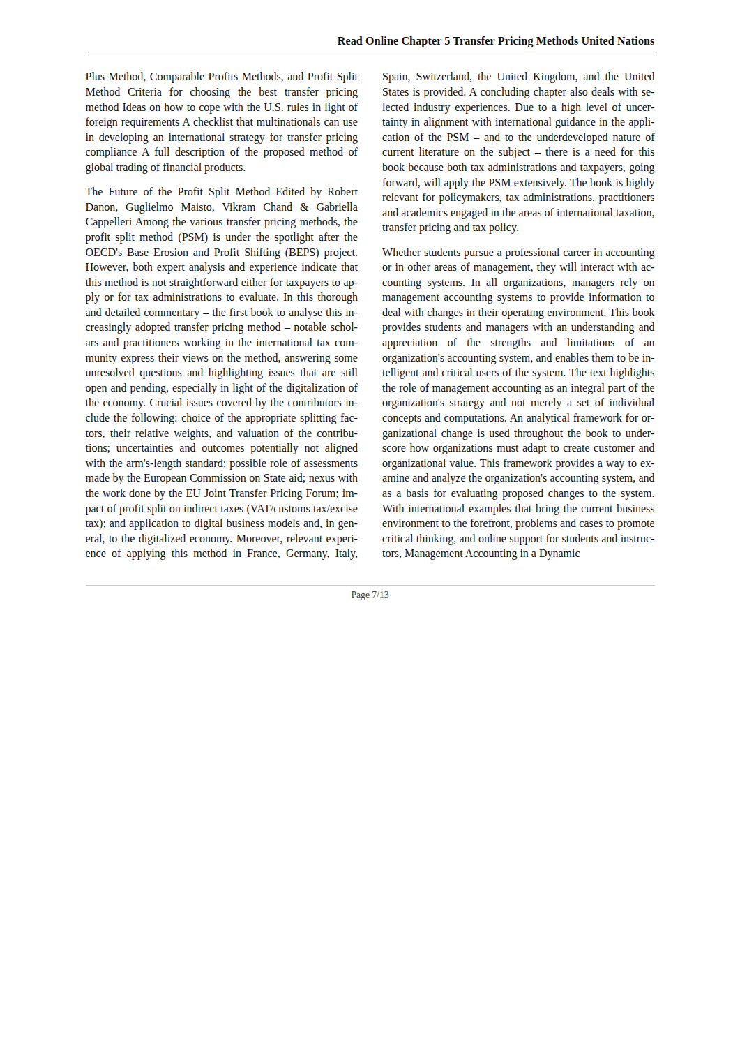Read Online Chapter 5 Transfer Pricing Methods United Nations
Plus Method, Comparable Profits Methods, and Profit Split Method Criteria for choosing the best transfer pricing method Ideas on how to cope with the U.S. rules in light of foreign requirements A checklist that multinationals can use in developing an international strategy for transfer pricing compliance A full description of the proposed method of global trading of financial products.
The Future of the Profit Split Method Edited by Robert Danon, Guglielmo Maisto, Vikram Chand & Gabriella Cappelleri Among the various transfer pricing methods, the profit split method (PSM) is under the spotlight after the OECD's Base Erosion and Profit Shifting (BEPS) project. However, both expert analysis and experience indicate that this method is not straightforward either for taxpayers to apply or for tax administrations to evaluate. In this thorough and detailed commentary – the first book to analyse this increasingly adopted transfer pricing method – notable scholars and practitioners working in the international tax community express their views on the method, answering some unresolved questions and highlighting issues that are still open and pending, especially in light of the digitalization of the economy. Crucial issues covered by the contributors include the following: choice of the appropriate splitting factors, their relative weights, and valuation of the contributions; uncertainties and outcomes potentially not aligned with the arm's-length standard; possible role of assessments made by the European Commission on State aid; nexus with the work done by the EU Joint Transfer Pricing Forum; impact of profit split on indirect taxes (VAT/customs tax/excise tax); and application to digital business models and, in general, to the digitalized economy. Moreover, relevant experience of applying this method in France, Germany, Italy, Spain, Switzerland, the United Kingdom, and the United States is provided. A concluding chapter also deals with selected industry experiences. Due to a high level of uncertainty in alignment with international guidance in the application of the PSM – and to the underdeveloped nature of current literature on the subject – there is a need for this book because both tax administrations and taxpayers, going forward, will apply the PSM extensively. The book is highly relevant for policymakers, tax administrations, practitioners and academics engaged in the areas of international taxation, transfer pricing and tax policy.
Whether students pursue a professional career in accounting or in other areas of management, they will interact with accounting systems. In all organizations, managers rely on management accounting systems to provide information to deal with changes in their operating environment. This book provides students and managers with an understanding and appreciation of the strengths and limitations of an organization's accounting system, and enables them to be intelligent and critical users of the system. The text highlights the role of management accounting as an integral part of the organization's strategy and not merely a set of individual concepts and computations. An analytical framework for organizational change is used throughout the book to underscore how organizations must adapt to create customer and organizational value. This framework provides a way to examine and analyze the organization's accounting system, and as a basis for evaluating proposed changes to the system. With international examples that bring the current business environment to the forefront, problems and cases to promote critical thinking, and online support for students and instructors, Management Accounting in a Dynamic
Page 7/13